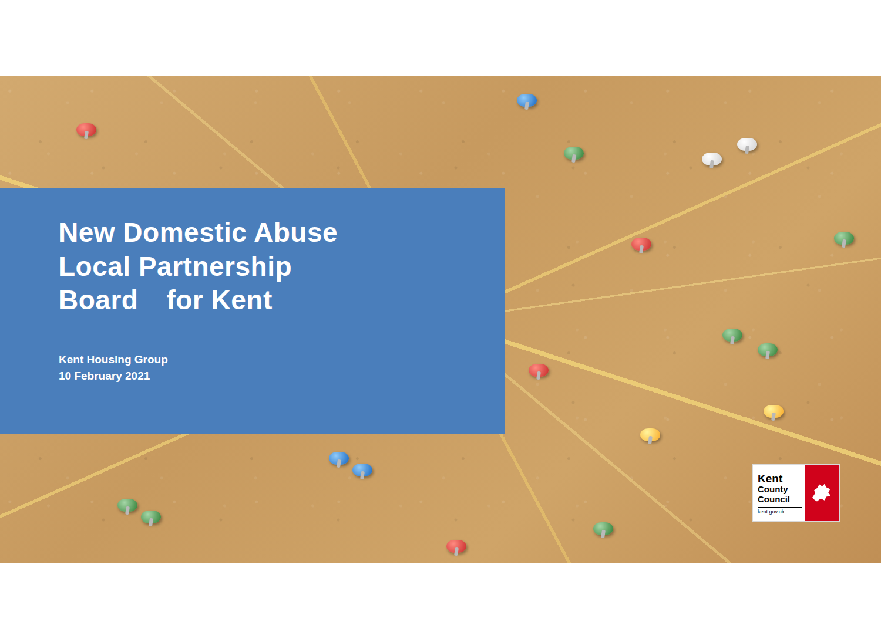New Domestic Abuse
Local Partnership
Board for Kent
Kent Housing Group
10 February 2021
Kent County Council kent.gov.uk